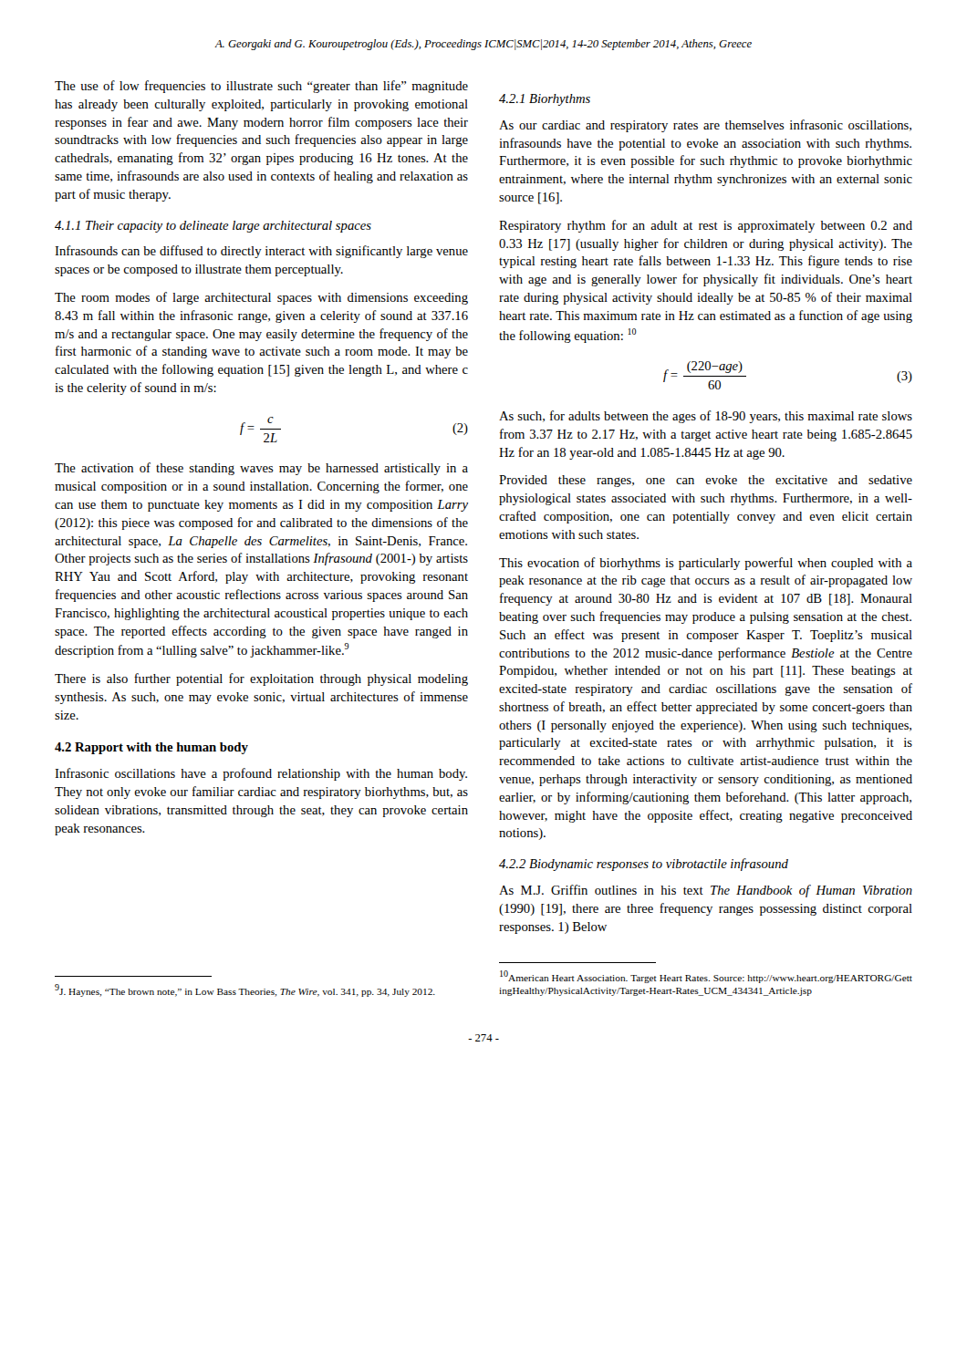A. Georgaki and G. Kouroupetroglou (Eds.), Proceedings ICMC|SMC|2014, 14-20 September 2014, Athens, Greece
The use of low frequencies to illustrate such “greater than life” magnitude has already been culturally exploited, particularly in provoking emotional responses in fear and awe. Many modern horror film composers lace their soundtracks with low frequencies and such frequencies also appear in large cathedrals, emanating from 32’ organ pipes producing 16 Hz tones. At the same time, infrasounds are also used in contexts of healing and relaxation as part of music therapy.
4.1.1 Their capacity to delineate large architectural spaces
Infrasounds can be diffused to directly interact with significantly large venue spaces or be composed to illustrate them perceptually.
The room modes of large architectural spaces with dimensions exceeding 8.43 m fall within the infrasonic range, given a celerity of sound at 337.16 m/s and a rectangular space. One may easily determine the frequency of the first harmonic of a standing wave to activate such a room mode. It may be calculated with the following equation [15] given the length L, and where c is the celerity of sound in m/s:
f = c 2L (2)
The activation of these standing waves may be harnessed artistically in a musical composition or in a sound installation. Concerning the former, one can use them to punctuate key moments as I did in my composition Larry (2012): this piece was composed for and calibrated to the dimensions of the architectural space, La Chapelle des Carmelites, in Saint-Denis, France. Other projects such as the series of installations Infrasound (2001-) by artists RHY Yau and Scott Arford, play with architecture, provoking resonant frequencies and other acoustic reflections across various spaces around San Francisco, highlighting the architectural acoustical properties unique to each space. The reported effects according to the given space have ranged in description from a “lulling salve” to jackhammer-like.9
There is also further potential for exploitation through physical modeling synthesis. As such, one may evoke sonic, virtual architectures of immense size.
4.2 Rapport with the human body
Infrasonic oscillations have a profound relationship with the human body. They not only evoke our familiar cardiac and respiratory biorhythms, but, as solidean vibrations, transmitted through the seat, they can provoke certain peak resonances.
9J. Haynes, “The brown note,” in Low Bass Theories, The Wire, vol. 341, pp. 34, July 2012.
4.2.1 Biorhythms
As our cardiac and respiratory rates are themselves infrasonic oscillations, infrasounds have the potential to evoke an association with such rhythms. Furthermore, it is even possible for such rhythmic to provoke biorhythmic entrainment, where the internal rhythm synchronizes with an external sonic source [16].
Respiratory rhythm for an adult at rest is approximately between 0.2 and 0.33 Hz [17] (usually higher for children or during physical activity). The typical resting heart rate falls between 1-1.33 Hz. This figure tends to rise with age and is generally lower for physically fit individuals. One’s heart rate during physical activity should ideally be at 50-85 % of their maximal heart rate. This maximum rate in Hz can estimated as a function of age using the following equation: 10
f = (220−age) 60 (3)
As such, for adults between the ages of 18-90 years, this maximal rate slows from 3.37 Hz to 2.17 Hz, with a target active heart rate being 1.685-2.8645 Hz for an 18 year-old and 1.085-1.8445 Hz at age 90.
Provided these ranges, one can evoke the excitative and sedative physiological states associated with such rhythms. Furthermore, in a well-crafted composition, one can potentially convey and even elicit certain emotions with such states.
This evocation of biorhythms is particularly powerful when coupled with a peak resonance at the rib cage that occurs as a result of air-propagated low frequency at around 30-80 Hz and is evident at 107 dB [18]. Monaural beating over such frequencies may produce a pulsing sensation at the chest. Such an effect was present in composer Kasper T. Toeplitz’s musical contributions to the 2012 music-dance performance Bestiole at the Centre Pompidou, whether intended or not on his part [11]. These beatings at excited-state respiratory and cardiac oscillations gave the sensation of shortness of breath, an effect better appreciated by some concert-goers than others (I personally enjoyed the experience). When using such techniques, particularly at excited-state rates or with arrhythmic pulsation, it is recommended to take actions to cultivate artist-audience trust within the venue, perhaps through interactivity or sensory conditioning, as mentioned earlier, or by informing/cautioning them beforehand. (This latter approach, however, might have the opposite effect, creating negative preconceived notions).
4.2.2 Biodynamic responses to vibrotactile infrasound
As M.J. Griffin outlines in his text The Handbook of Human Vibration (1990) [19], there are three frequency ranges possessing distinct corporal responses. 1) Below
10American Heart Association. Target Heart Rates. Source: http://www.heart.org/HEARTORG/GettingHealthy/PhysicalActivity/Target-Heart-Rates_UCM_434341_Article.jsp
- 274 -